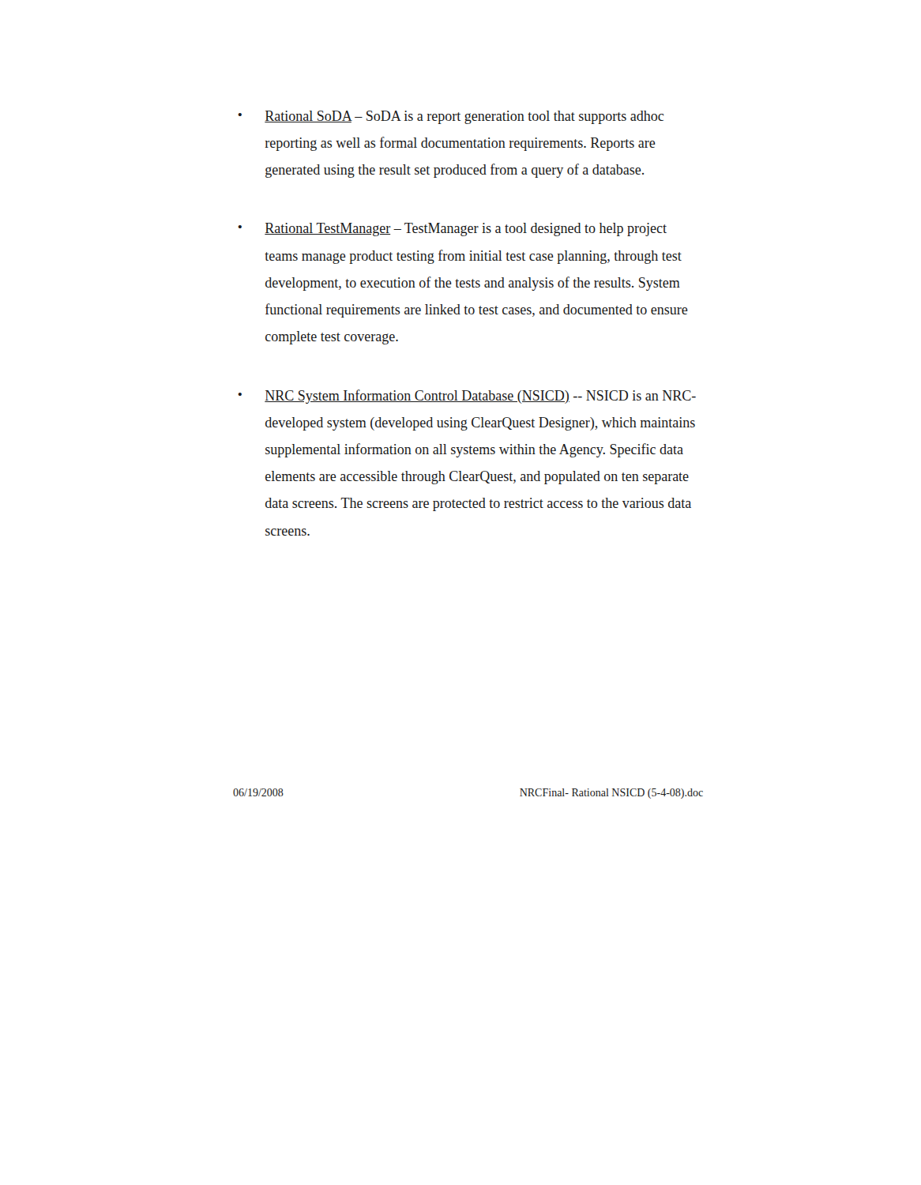Rational SoDA – SoDA is a report generation tool that supports adhoc reporting as well as formal documentation requirements. Reports are generated using the result set produced from a query of a database.
Rational TestManager – TestManager is a tool designed to help project teams manage product testing from initial test case planning, through test development, to execution of the tests and analysis of the results. System functional requirements are linked to test cases, and documented to ensure complete test coverage.
NRC System Information Control Database (NSICD) -- NSICD is an NRC-developed system (developed using ClearQuest Designer), which maintains supplemental information on all systems within the Agency. Specific data elements are accessible through ClearQuest, and populated on ten separate data screens. The screens are protected to restrict access to the various data screens.
06/19/2008 NRCFinal- Rational NSICD (5-4-08).doc